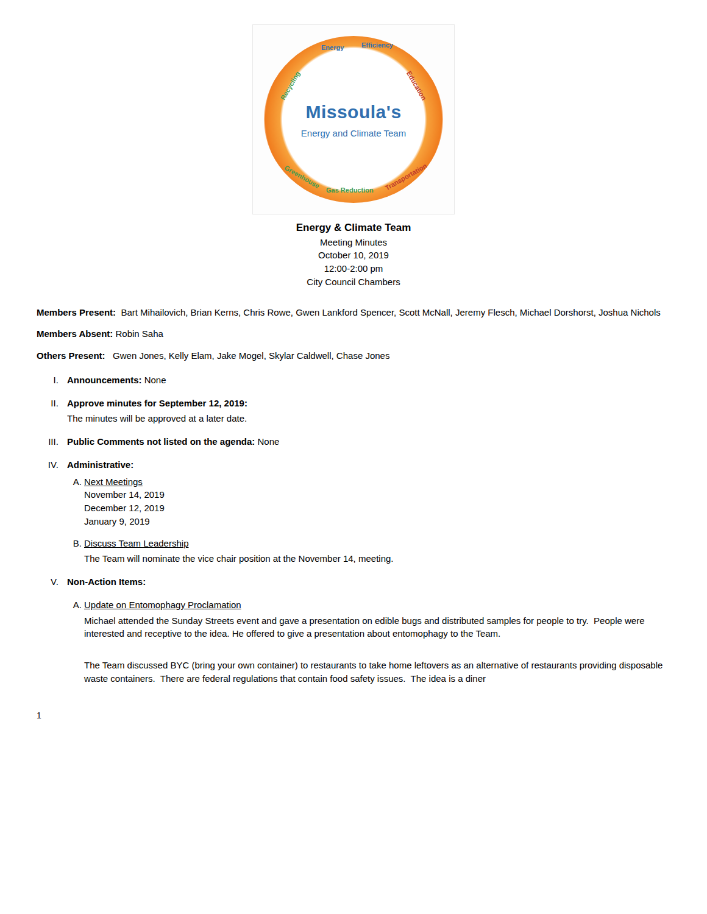Energy
Efficiency
Recycling
Education
Greenhouse
Gas Reduction
Transportation
Missoula's
Energy and Climate Team
Energy & Climate Team
Meeting Minutes
October 10, 2019
12:00-2:00 pm
City Council Chambers
Members Present: Bart Mihailovich, Brian Kerns, Chris Rowe, Gwen Lankford Spencer, Scott McNall, Jeremy Flesch, Michael Dorshorst, Joshua Nichols
Members Absent: Robin Saha
Others Present: Gwen Jones, Kelly Elam, Jake Mogel, Skylar Caldwell, Chase Jones
Announcements: None
Approve minutes for September 12, 2019:
The minutes will be approved at a later date.
Public Comments not listed on the agenda: None
Administrative:
Next Meetings
November 14, 2019
December 12, 2019
January 9, 2019
Discuss Team Leadership
The Team will nominate the vice chair position at the November 14, meeting.
Non-Action Items:
Update on Entomophagy Proclamation
Michael attended the Sunday Streets event and gave a presentation on edible bugs and distributed samples for people to try. People were interested and receptive to the idea. He offered to give a presentation about entomophagy to the Team.
The Team discussed BYC (bring your own container) to restaurants to take home leftovers as an alternative of restaurants providing disposable waste containers. There are federal regulations that contain food safety issues. The idea is a diner
1